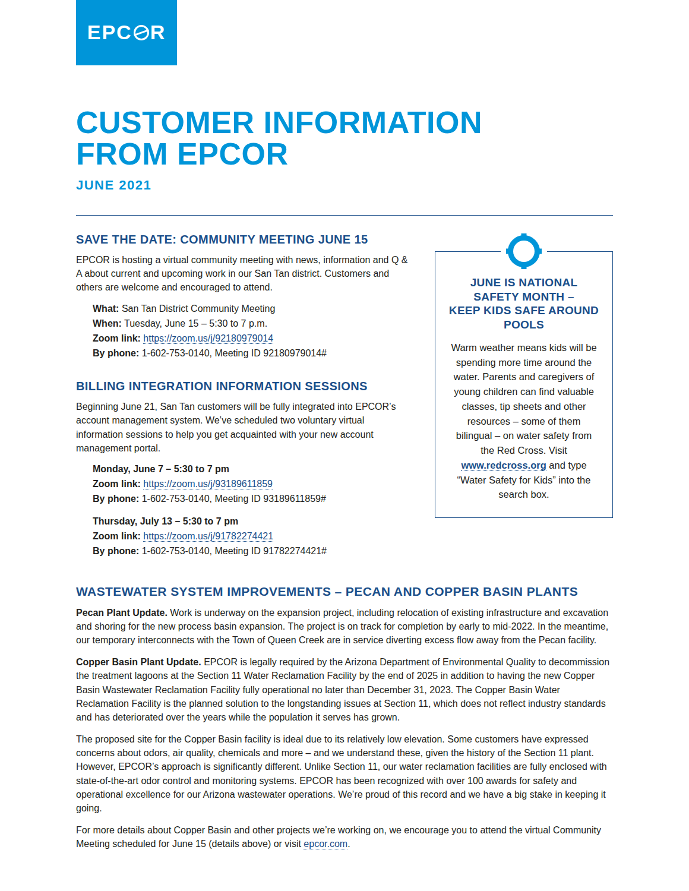EPC R
Customer Information
from EPCOR
June 2021
Save the Date: Community Meeting June 15
EPCOR is hosting a virtual community meeting with news, information and Q & A about current and upcoming work in our San Tan district. Customers and others are welcome and encouraged to attend.
What: San Tan District Community Meeting
When: Tuesday, June 15 – 5:30 to 7 p.m.
Zoom link: https://zoom.us/j/92180979014
By phone: 1-602-753-0140, Meeting ID 92180979014#
Billing Integration Information Sessions
Beginning June 21, San Tan customers will be fully integrated into EPCOR’s account management system. We’ve scheduled two voluntary virtual information sessions to help you get acquainted with your new account management portal.
Monday, June 7 – 5:30 to 7 pm
Zoom link: https://zoom.us/j/93189611859
By phone: 1-602-753-0140, Meeting ID 93189611859#
Thursday, July 13 – 5:30 to 7 pm
Zoom link: https://zoom.us/j/91782274421
By phone: 1-602-753-0140, Meeting ID 91782274421#
June is National Safety Month –
Keep Kids Safe Around Pools
Warm weather means kids will be spending more time around the water. Parents and caregivers of young children can find valuable classes, tip sheets and other resources – some of them bilingual – on water safety from the Red Cross. Visit www.redcross.org and type “Water Safety for Kids” into the search box.
Wastewater System Improvements – Pecan and Copper Basin Plants
Pecan Plant Update. Work is underway on the expansion project, including relocation of existing infrastructure and excavation and shoring for the new process basin expansion. The project is on track for completion by early to mid-2022. In the meantime, our temporary interconnects with the Town of Queen Creek are in service diverting excess flow away from the Pecan facility.
Copper Basin Plant Update. EPCOR is legally required by the Arizona Department of Environmental Quality to decommission the treatment lagoons at the Section 11 Water Reclamation Facility by the end of 2025 in addition to having the new Copper Basin Wastewater Reclamation Facility fully operational no later than December 31, 2023. The Copper Basin Water Reclamation Facility is the planned solution to the longstanding issues at Section 11, which does not reflect industry standards and has deteriorated over the years while the population it serves has grown.
The proposed site for the Copper Basin facility is ideal due to its relatively low elevation. Some customers have expressed concerns about odors, air quality, chemicals and more – and we understand these, given the history of the Section 11 plant. However, EPCOR’s approach is significantly different. Unlike Section 11, our water reclamation facilities are fully enclosed with state-of-the-art odor control and monitoring systems. EPCOR has been recognized with over 100 awards for safety and operational excellence for our Arizona wastewater operations. We’re proud of this record and we have a big stake in keeping it going.
For more details about Copper Basin and other projects we’re working on, we encourage you to attend the virtual Community Meeting scheduled for June 15 (details above) or visit epcor.com.